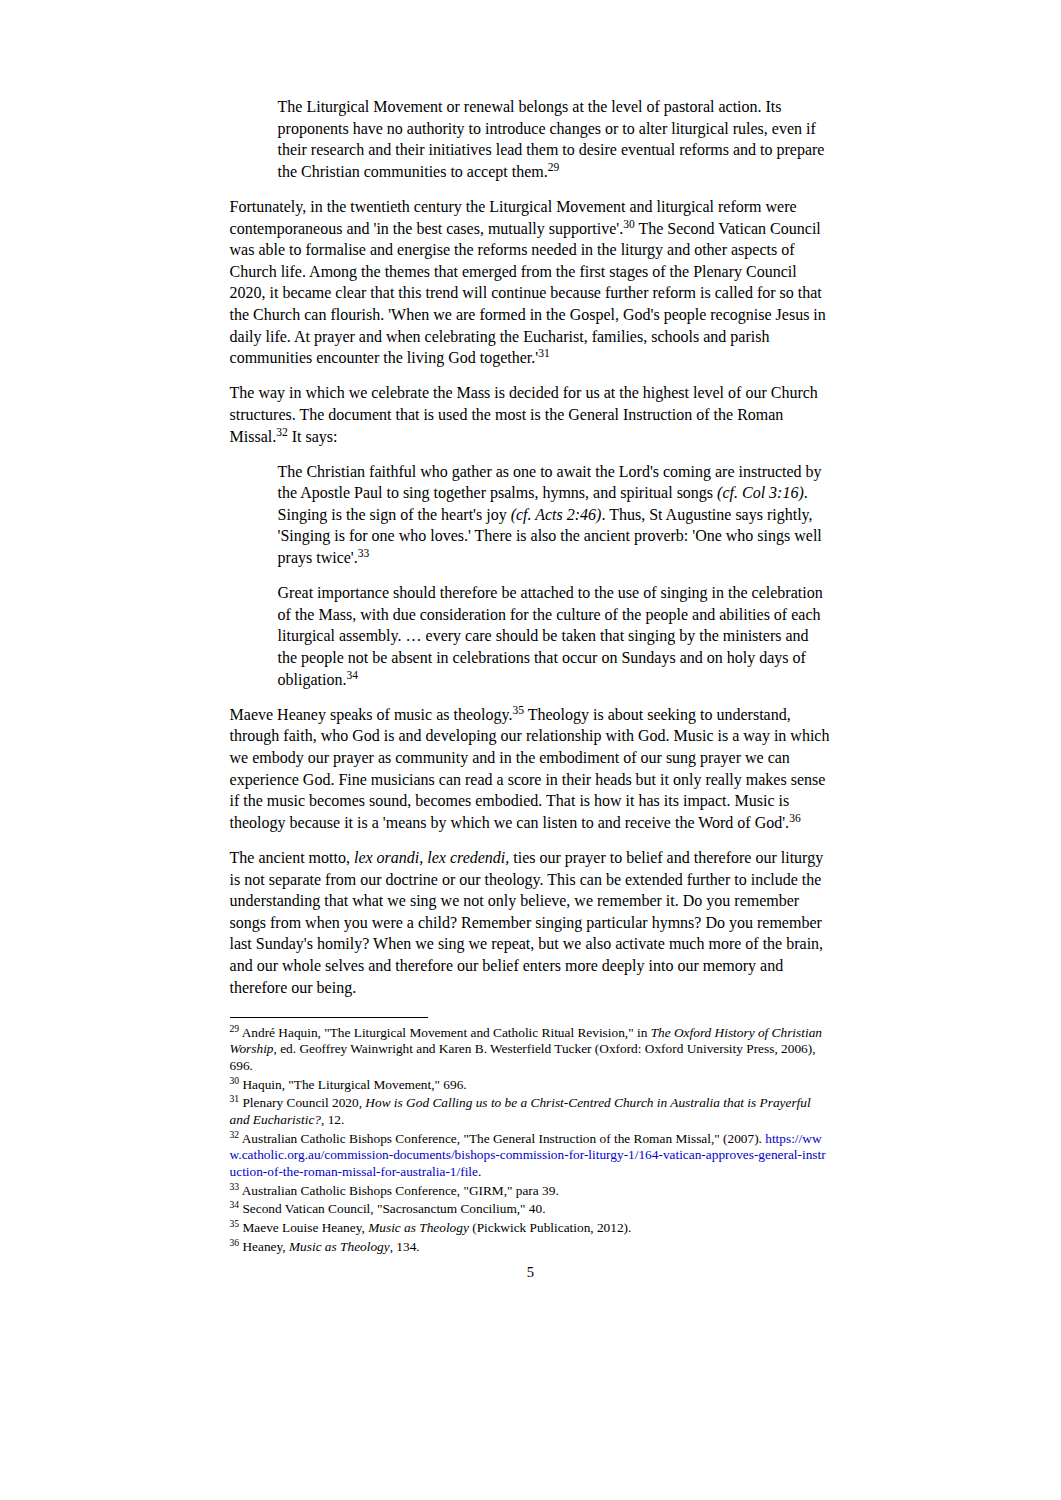The Liturgical Movement or renewal belongs at the level of pastoral action. Its proponents have no authority to introduce changes or to alter liturgical rules, even if their research and their initiatives lead them to desire eventual reforms and to prepare the Christian communities to accept them.29
Fortunately, in the twentieth century the Liturgical Movement and liturgical reform were contemporaneous and 'in the best cases, mutually supportive'.30 The Second Vatican Council was able to formalise and energise the reforms needed in the liturgy and other aspects of Church life. Among the themes that emerged from the first stages of the Plenary Council 2020, it became clear that this trend will continue because further reform is called for so that the Church can flourish. 'When we are formed in the Gospel, God's people recognise Jesus in daily life. At prayer and when celebrating the Eucharist, families, schools and parish communities encounter the living God together.'31
The way in which we celebrate the Mass is decided for us at the highest level of our Church structures. The document that is used the most is the General Instruction of the Roman Missal.32 It says:
The Christian faithful who gather as one to await the Lord's coming are instructed by the Apostle Paul to sing together psalms, hymns, and spiritual songs (cf. Col 3:16). Singing is the sign of the heart's joy (cf. Acts 2:46). Thus, St Augustine says rightly, 'Singing is for one who loves.' There is also the ancient proverb: 'One who sings well prays twice'.33
Great importance should therefore be attached to the use of singing in the celebration of the Mass, with due consideration for the culture of the people and abilities of each liturgical assembly. … every care should be taken that singing by the ministers and the people not be absent in celebrations that occur on Sundays and on holy days of obligation.34
Maeve Heaney speaks of music as theology.35 Theology is about seeking to understand, through faith, who God is and developing our relationship with God. Music is a way in which we embody our prayer as community and in the embodiment of our sung prayer we can experience God. Fine musicians can read a score in their heads but it only really makes sense if the music becomes sound, becomes embodied. That is how it has its impact. Music is theology because it is a 'means by which we can listen to and receive the Word of God'.36
The ancient motto, lex orandi, lex credendi, ties our prayer to belief and therefore our liturgy is not separate from our doctrine or our theology. This can be extended further to include the understanding that what we sing we not only believe, we remember it. Do you remember songs from when you were a child? Remember singing particular hymns? Do you remember last Sunday's homily? When we sing we repeat, but we also activate much more of the brain, and our whole selves and therefore our belief enters more deeply into our memory and therefore our being.
29 André Haquin, "The Liturgical Movement and Catholic Ritual Revision," in The Oxford History of Christian Worship, ed. Geoffrey Wainwright and Karen B. Westerfield Tucker (Oxford: Oxford University Press, 2006), 696.
30 Haquin, "The Liturgical Movement," 696.
31 Plenary Council 2020, How is God Calling us to be a Christ-Centred Church in Australia that is Prayerful and Eucharistic?, 12.
32 Australian Catholic Bishops Conference, "The General Instruction of the Roman Missal," (2007). https://www.catholic.org.au/commission-documents/bishops-commission-for-liturgy-1/164-vatican-approves-general-instruction-of-the-roman-missal-for-australia-1/file.
33 Australian Catholic Bishops Conference, "GIRM," para 39.
34 Second Vatican Council, "Sacrosanctum Concilium," 40.
35 Maeve Louise Heaney, Music as Theology (Pickwick Publication, 2012).
36 Heaney, Music as Theology, 134.
5